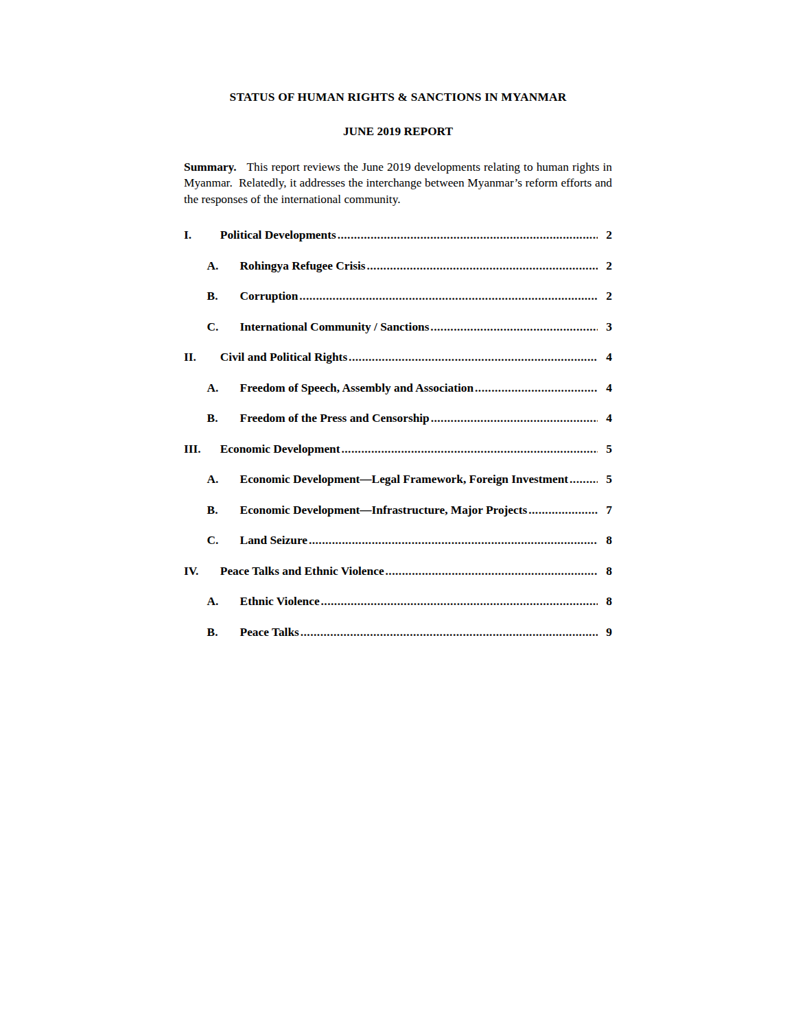STATUS OF HUMAN RIGHTS & SANCTIONS IN MYANMAR
JUNE 2019 REPORT
Summary. This report reviews the June 2019 developments relating to human rights in Myanmar. Relatedly, it addresses the interchange between Myanmar’s reform efforts and the responses of the international community.
I. Political Developments .................................................................................................. 2
A. Rohingya Refugee Crisis ................................................................................................ 2
B. Corruption ................................................................................................ 2
C. International Community / Sanctions ................................................................................................ 3
II. Civil and Political Rights .................................................................................................. 4
A. Freedom of Speech, Assembly and Association ................................................................................................ 4
B. Freedom of the Press and Censorship ................................................................................................ 4
III. Economic Development .................................................................................................. 5
A. Economic Development—Legal Framework, Foreign Investment ................................................................................................ 5
B. Economic Development—Infrastructure, Major Projects ................................................................................................ 7
C. Land Seizure ................................................................................................ 8
IV. Peace Talks and Ethnic Violence .................................................................................................. 8
A. Ethnic Violence ................................................................................................ 8
B. Peace Talks ................................................................................................ 9